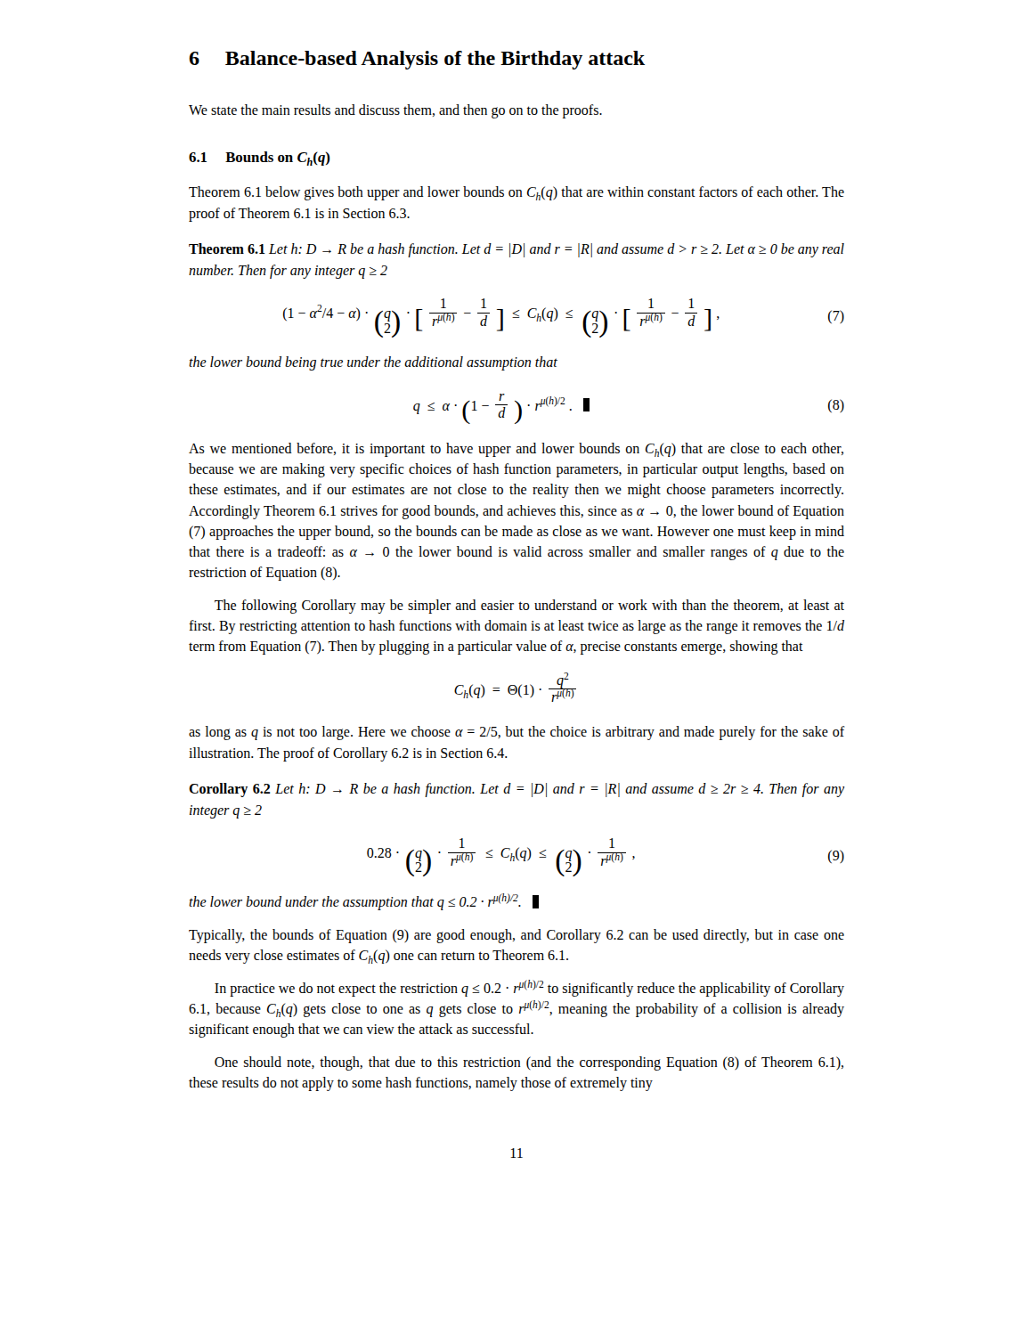6 Balance-based Analysis of the Birthday attack
We state the main results and discuss them, and then go on to the proofs.
6.1 Bounds on Ch(q)
Theorem 6.1 below gives both upper and lower bounds on Ch(q) that are within constant factors of each other. The proof of Theorem 6.1 is in Section 6.3.
Theorem 6.1 Let h: D → R be a hash function. Let d = |D| and r = |R| and assume d > r ≥ 2. Let α ≥ 0 be any real number. Then for any integer q ≥ 2
(1 − α2/4 − α) · (q 2) · [ 1 rμ(h) − 1 d ] ≤ Ch(q) ≤ (q 2) · [ 1 rμ(h) − 1 d ] ,
(7)
the lower bound being true under the additional assumption that
q ≤ α · (1 − rd ) · rμ(h)/2 .
(8)
As we mentioned before, it is important to have upper and lower bounds on Ch(q) that are close to each other, because we are making very specific choices of hash function parameters, in particular output lengths, based on these estimates, and if our estimates are not close to the reality then we might choose parameters incorrectly. Accordingly Theorem 6.1 strives for good bounds, and achieves this, since as α → 0, the lower bound of Equation (7) approaches the upper bound, so the bounds can be made as close as we want. However one must keep in mind that there is a tradeoff: as α → 0 the lower bound is valid across smaller and smaller ranges of q due to the restriction of Equation (8).
The following Corollary may be simpler and easier to understand or work with than the theorem, at least at first. By restricting attention to hash functions with domain is at least twice as large as the range it removes the 1/d term from Equation (7). Then by plugging in a particular value of α, precise constants emerge, showing that
Ch(q) = Θ(1) · q2 rμ(h)
as long as q is not too large. Here we choose α = 2/5, but the choice is arbitrary and made purely for the sake of illustration. The proof of Corollary 6.2 is in Section 6.4.
Corollary 6.2 Let h: D → R be a hash function. Let d = |D| and r = |R| and assume d ≥ 2r ≥ 4. Then for any integer q ≥ 2
0.28 · (q 2) · 1 rμ(h) ≤ Ch(q) ≤ (q 2) · 1 rμ(h) ,
(9)
the lower bound under the assumption that q ≤ 0.2 · rμ(h)/2.
Typically, the bounds of Equation (9) are good enough, and Corollary 6.2 can be used directly, but in case one needs very close estimates of Ch(q) one can return to Theorem 6.1.
In practice we do not expect the restriction q ≤ 0.2 · rμ(h)/2 to significantly reduce the applicability of Corollary 6.1, because Ch(q) gets close to one as q gets close to rμ(h)/2, meaning the probability of a collision is already significant enough that we can view the attack as successful.
One should note, though, that due to this restriction (and the corresponding Equation (8) of Theorem 6.1), these results do not apply to some hash functions, namely those of extremely tiny
11